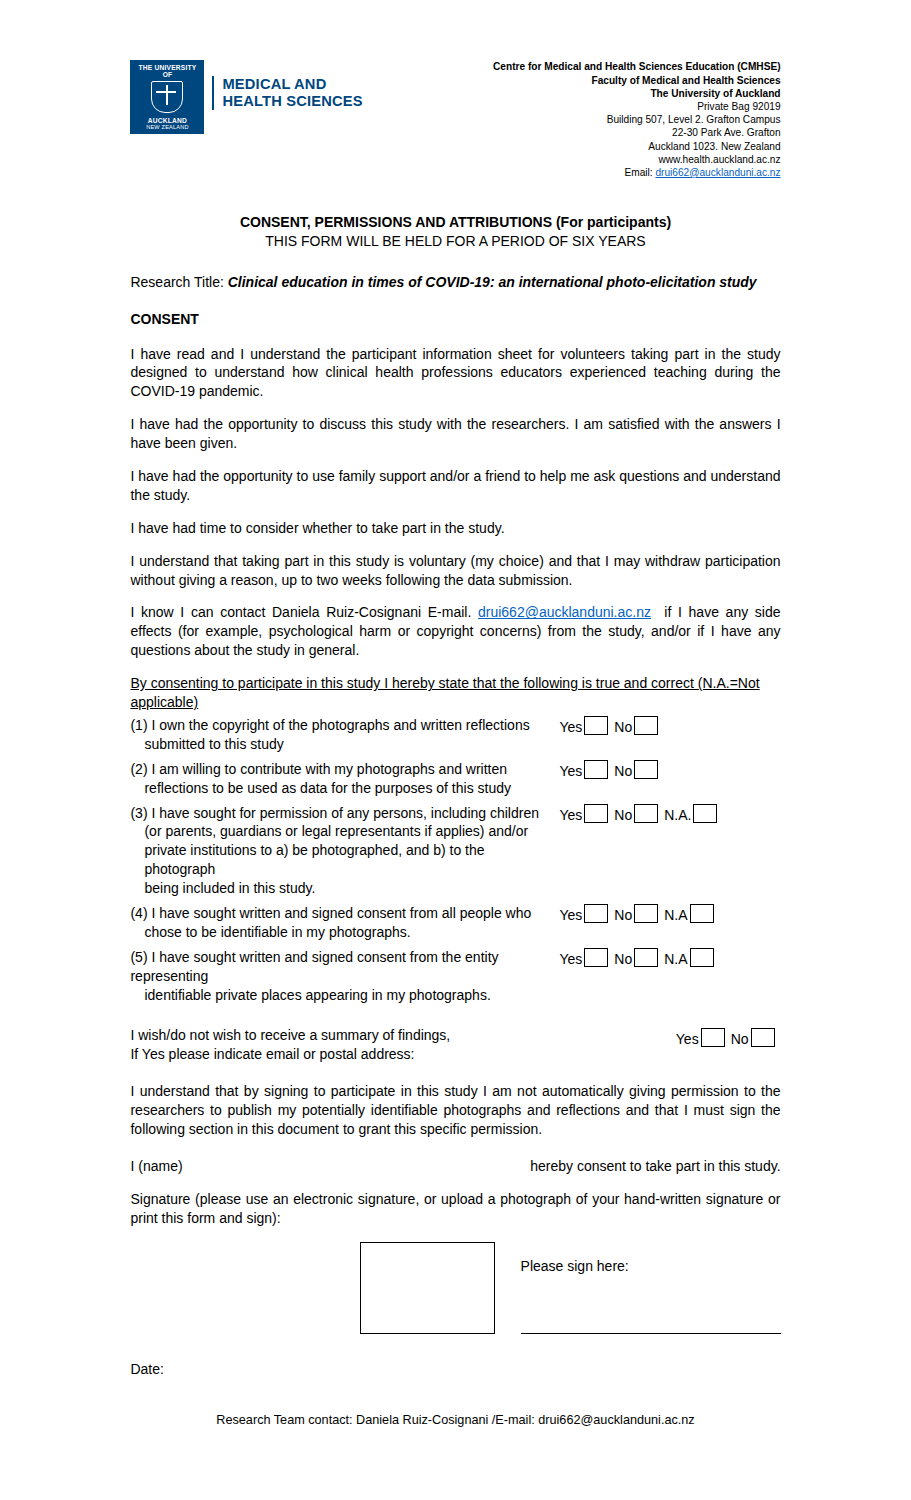THE UNIVERSITY OF
AUCKLAND
NEW ZEALAND
MEDICAL AND
HEALTH SCIENCES
Centre for Medical and Health Sciences Education (CMHSE)
Faculty of Medical and Health Sciences
The University of Auckland
Private Bag 92019
Building 507, Level 2. Grafton Campus
22-30 Park Ave. Grafton
Auckland 1023. New Zealand
www.health.auckland.ac.nz
Email: drui662@aucklanduni.ac.nz
CONSENT, PERMISSIONS AND ATTRIBUTIONS (For participants)
THIS FORM WILL BE HELD FOR A PERIOD OF SIX YEARS
Research Title: Clinical education in times of COVID-19: an international photo-elicitation study
CONSENT
I have read and I understand the participant information sheet for volunteers taking part in the study designed to understand how clinical health professions educators experienced teaching during the COVID-19 pandemic.
I have had the opportunity to discuss this study with the researchers. I am satisfied with the answers I have been given.
I have had the opportunity to use family support and/or a friend to help me ask questions and understand the study.
I have had time to consider whether to take part in the study.
I understand that taking part in this study is voluntary (my choice) and that I may withdraw participation without giving a reason, up to two weeks following the data submission.
I know I can contact Daniela Ruiz-Cosignani E-mail. drui662@aucklanduni.ac.nz if I have any side effects (for example, psychological harm or copyright concerns) from the study, and/or if I have any questions about the study in general.
By consenting to participate in this study I hereby state that the following is true and correct (N.A.=Not applicable)
| (1) I own the copyright of the photographs and written reflections submitted to this study | Yes No |
| (2) I am willing to contribute with my photographs and written reflections to be used as data for the purposes of this study | Yes No |
| (3) I have sought for permission of any persons, including children (or parents, guardians or legal representants if applies) and/or private institutions to a) be photographed, and b) to the photograph being included in this study. | Yes No N.A. |
| (4) I have sought written and signed consent from all people who chose to be identifiable in my photographs. | Yes No N.A |
| (5) I have sought written and signed consent from the entity representing identifiable private places appearing in my photographs. | Yes No N.A |
I wish/do not wish to receive a summary of findings,
If Yes please indicate email or postal address:
Yes No
I understand that by signing to participate in this study I am not automatically giving permission to the researchers to publish my potentially identifiable photographs and reflections and that I must sign the following section in this document to grant this specific permission.
I (name) hereby consent to take part in this study.
Signature (please use an electronic signature, or upload a photograph of your hand-written signature or print this form and sign):
Please sign here:
Date:
Research Team contact: Daniela Ruiz-Cosignani /E-mail: drui662@aucklanduni.ac.nz